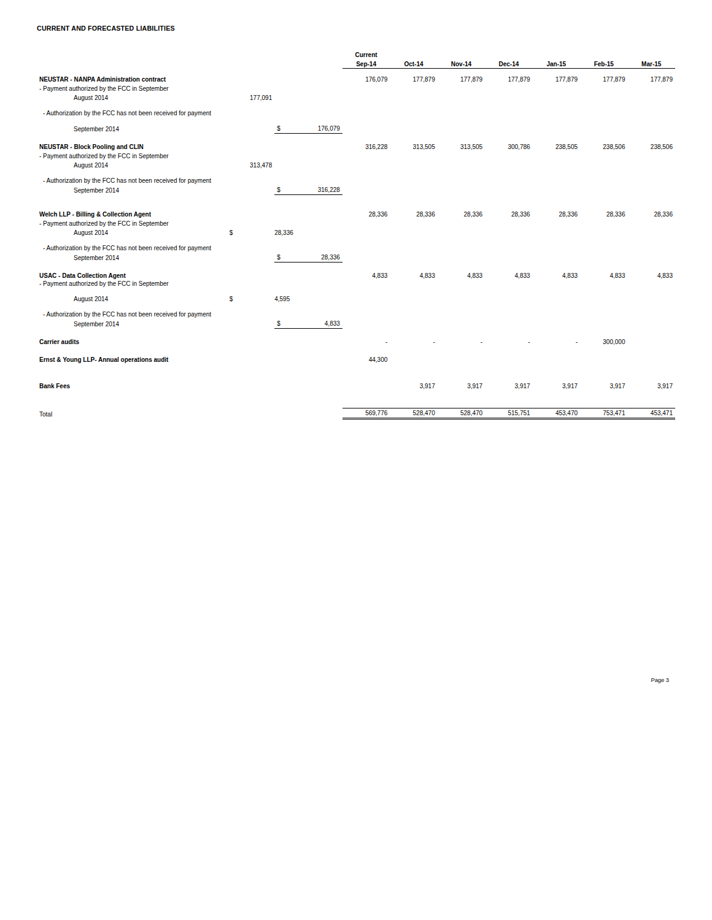CURRENT AND FORECASTED LIABILITIES
| | Current | |
| | Sep-14 | Oct-14 | Nov-14 | Dec-14 | Jan-15 | Feb-15 | Mar-15 |
| NEUSTAR - NANPA Administration contract | | | | 176,079 | 177,879 | 177,879 | 177,879 | 177,879 | 177,879 | 177,879 |
| - Payment authorized by the FCC in September | |
| August 2014 | 177,091 | |
| - Authorization by the FCC has not been received for payment | |
| September 2014 | | $ | 176,079 | |
| NEUSTAR - Block Pooling and CLIN | | | | 316,228 | 313,505 | 313,505 | 300,786 | 238,505 | 238,506 | 238,506 |
| - Payment authorized by the FCC in September | |
| August 2014 | 313,478 | |
| - Authorization by the FCC has not been received for payment | |
| September 2014 | | $ | 316,228 | |
| Welch LLP - Billing & Collection Agent | | | | 28,336 | 28,336 | 28,336 | 28,336 | 28,336 | 28,336 | 28,336 |
| - Payment authorized by the FCC in September | |
| August 2014 | $ | 28,336 | |
| - Authorization by the FCC has not been received for payment | |
| September 2014 | | $ | 28,336 | |
| USAC - Data Collection Agent | | | | 4,833 | 4,833 | 4,833 | 4,833 | 4,833 | 4,833 | 4,833 |
| - Payment authorized by the FCC in September | |
| August 2014 | $ | 4,595 | |
| - Authorization by the FCC has not been received for payment | |
| September 2014 | | $ | 4,833 | |
| Carrier audits | | | | - | - | - | - | - | 300,000 | |
| Ernst & Young LLP- Annual operations audit | | | | 44,300 | | | | | | |
| Bank Fees | | | | | 3,917 | 3,917 | 3,917 | 3,917 | 3,917 | 3,917 |
| Total | | | | 569,776 | 528,470 | 528,470 | 515,751 | 453,470 | 753,471 | 453,471 |
Page 3